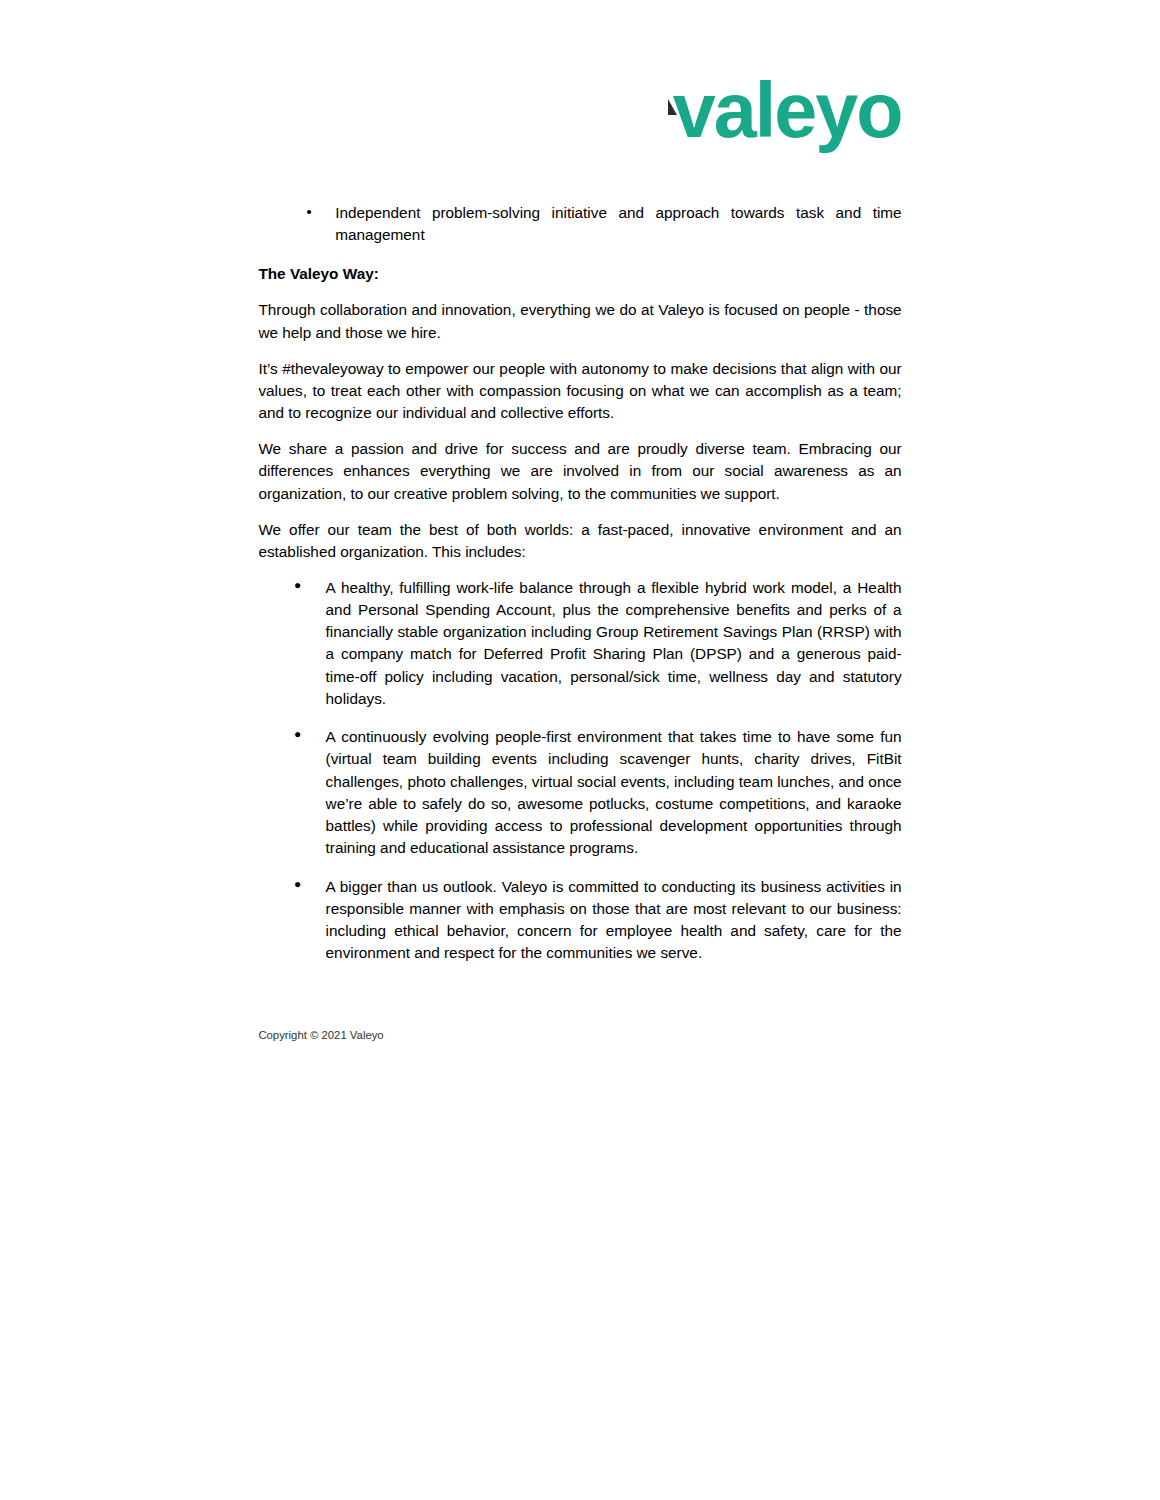valeyo
Independent problem-solving initiative and approach towards task and time management
The Valeyo Way:
Through collaboration and innovation, everything we do at Valeyo is focused on people - those we help and those we hire.
It’s #thevaleyoway to empower our people with autonomy to make decisions that align with our values, to treat each other with compassion focusing on what we can accomplish as a team; and to recognize our individual and collective efforts.
We share a passion and drive for success and are proudly diverse team. Embracing our differences enhances everything we are involved in from our social awareness as an organization, to our creative problem solving, to the communities we support.
We offer our team the best of both worlds: a fast-paced, innovative environment and an established organization. This includes:
A healthy, fulfilling work-life balance through a flexible hybrid work model, a Health and Personal Spending Account, plus the comprehensive benefits and perks of a financially stable organization including Group Retirement Savings Plan (RRSP) with a company match for Deferred Profit Sharing Plan (DPSP) and a generous paid-time-off policy including vacation, personal/sick time, wellness day and statutory holidays.
A continuously evolving people-first environment that takes time to have some fun (virtual team building events including scavenger hunts, charity drives, FitBit challenges, photo challenges, virtual social events, including team lunches, and once we’re able to safely do so, awesome potlucks, costume competitions, and karaoke battles) while providing access to professional development opportunities through training and educational assistance programs.
A bigger than us outlook. Valeyo is committed to conducting its business activities in responsible manner with emphasis on those that are most relevant to our business: including ethical behavior, concern for employee health and safety, care for the environment and respect for the communities we serve.
Copyright © 2021 Valeyo